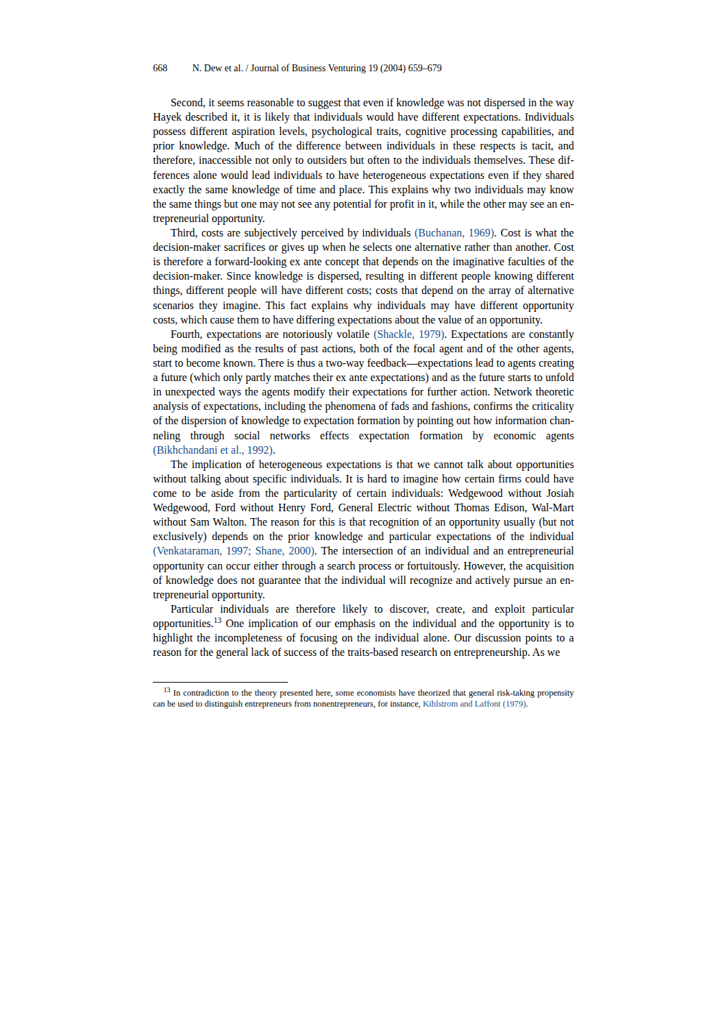668 N. Dew et al. / Journal of Business Venturing 19 (2004) 659–679
Second, it seems reasonable to suggest that even if knowledge was not dispersed in the way Hayek described it, it is likely that individuals would have different expectations. Individuals possess different aspiration levels, psychological traits, cognitive processing capabilities, and prior knowledge. Much of the difference between individuals in these respects is tacit, and therefore, inaccessible not only to outsiders but often to the individuals themselves. These differences alone would lead individuals to have heterogeneous expectations even if they shared exactly the same knowledge of time and place. This explains why two individuals may know the same things but one may not see any potential for profit in it, while the other may see an entrepreneurial opportunity.
Third, costs are subjectively perceived by individuals (Buchanan, 1969). Cost is what the decision-maker sacrifices or gives up when he selects one alternative rather than another. Cost is therefore a forward-looking ex ante concept that depends on the imaginative faculties of the decision-maker. Since knowledge is dispersed, resulting in different people knowing different things, different people will have different costs; costs that depend on the array of alternative scenarios they imagine. This fact explains why individuals may have different opportunity costs, which cause them to have differing expectations about the value of an opportunity.
Fourth, expectations are notoriously volatile (Shackle, 1979). Expectations are constantly being modified as the results of past actions, both of the focal agent and of the other agents, start to become known. There is thus a two-way feedback—expectations lead to agents creating a future (which only partly matches their ex ante expectations) and as the future starts to unfold in unexpected ways the agents modify their expectations for further action. Network theoretic analysis of expectations, including the phenomena of fads and fashions, confirms the criticality of the dispersion of knowledge to expectation formation by pointing out how information channeling through social networks effects expectation formation by economic agents (Bikhchandani et al., 1992).
The implication of heterogeneous expectations is that we cannot talk about opportunities without talking about specific individuals. It is hard to imagine how certain firms could have come to be aside from the particularity of certain individuals: Wedgewood without Josiah Wedgewood, Ford without Henry Ford, General Electric without Thomas Edison, Wal-Mart without Sam Walton. The reason for this is that recognition of an opportunity usually (but not exclusively) depends on the prior knowledge and particular expectations of the individual (Venkataraman, 1997; Shane, 2000). The intersection of an individual and an entrepreneurial opportunity can occur either through a search process or fortuitously. However, the acquisition of knowledge does not guarantee that the individual will recognize and actively pursue an entrepreneurial opportunity.
Particular individuals are therefore likely to discover, create, and exploit particular opportunities.13 One implication of our emphasis on the individual and the opportunity is to highlight the incompleteness of focusing on the individual alone. Our discussion points to a reason for the general lack of success of the traits-based research on entrepreneurship. As we
13 In contradiction to the theory presented here, some economists have theorized that general risk-taking propensity can be used to distinguish entrepreneurs from nonentrepreneurs, for instance, Kihlstrom and Laffont (1979).